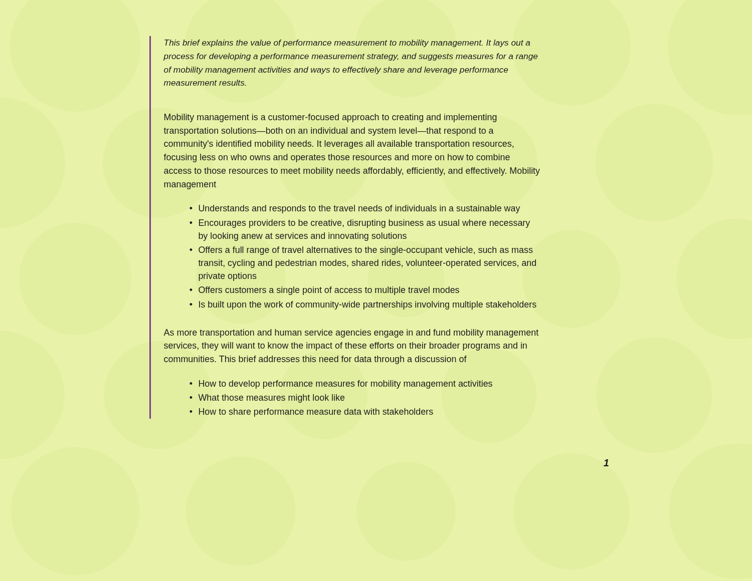This brief explains the value of performance measurement to mobility management. It lays out a process for developing a performance measurement strategy, and suggests measures for a range of mobility management activities and ways to effectively share and leverage performance measurement results.
Mobility management is a customer-focused approach to creating and implementing transportation solutions—both on an individual and system level—that respond to a community's identified mobility needs. It leverages all available transportation resources, focusing less on who owns and operates those resources and more on how to combine access to those resources to meet mobility needs affordably, efficiently, and effectively. Mobility management
Understands and responds to the travel needs of individuals in a sustainable way
Encourages providers to be creative, disrupting business as usual where necessary by looking anew at services and innovating solutions
Offers a full range of travel alternatives to the single-occupant vehicle, such as mass transit, cycling and pedestrian modes, shared rides, volunteer-operated services, and private options
Offers customers a single point of access to multiple travel modes
Is built upon the work of community-wide partnerships involving multiple stakeholders
As more transportation and human service agencies engage in and fund mobility management services, they will want to know the impact of these efforts on their broader programs and in communities. This brief addresses this need for data through a discussion of
How to develop performance measures for mobility management activities
What those measures might look like
How to share performance measure data with stakeholders
1